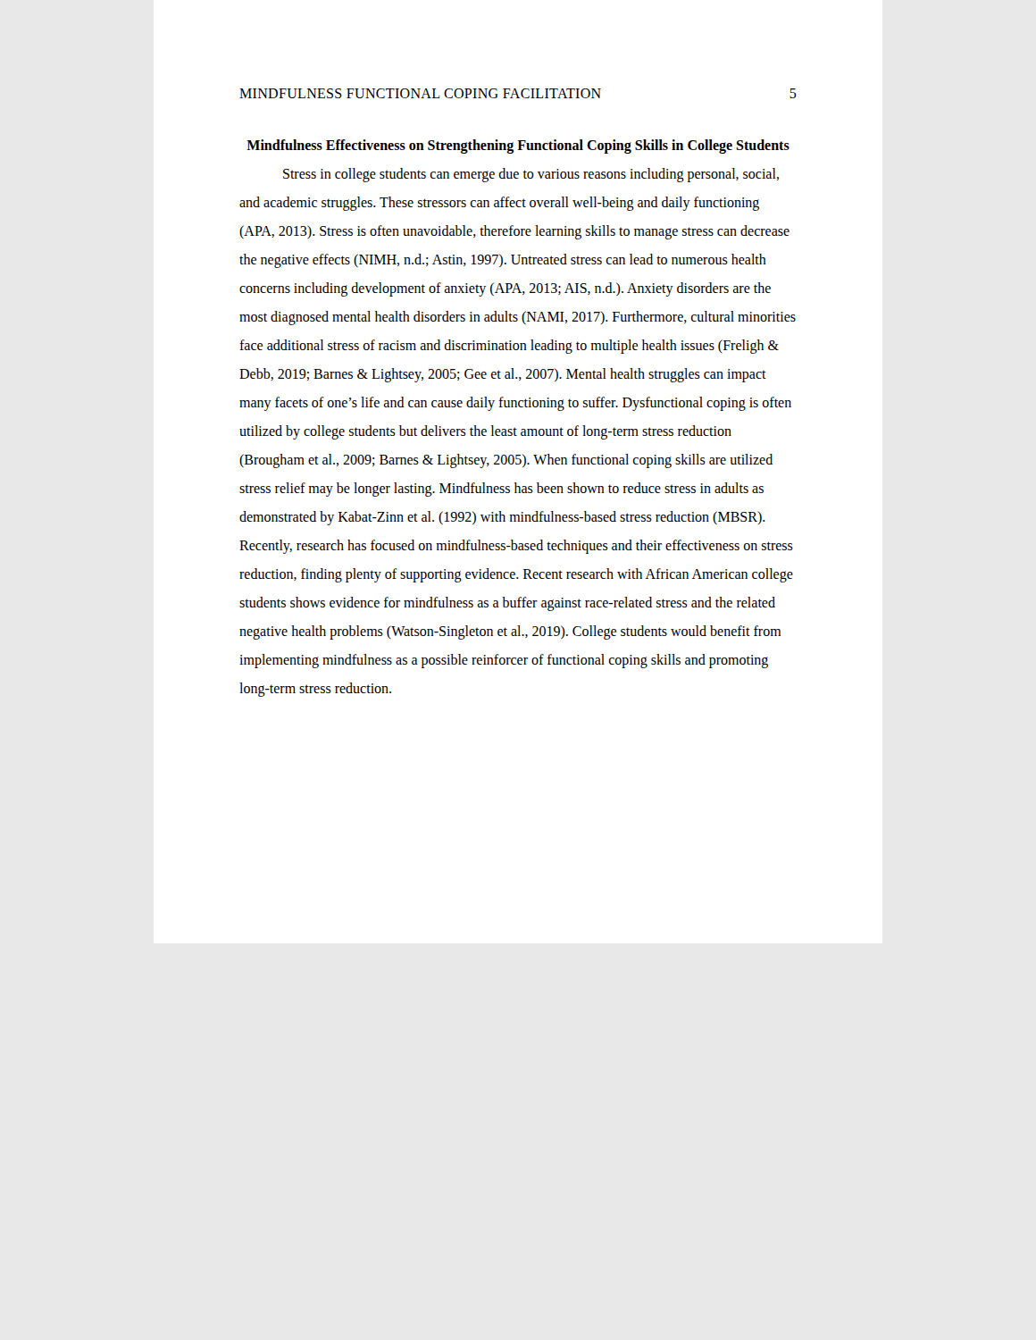Mindfulness Functional Coping Facilitation 5
Mindfulness Effectiveness on Strengthening Functional Coping Skills in College Students
Stress in college students can emerge due to various reasons including personal, social, and academic struggles. These stressors can affect overall well-being and daily functioning (APA, 2013). Stress is often unavoidable, therefore learning skills to manage stress can decrease the negative effects (NIMH, n.d.; Astin, 1997). Untreated stress can lead to numerous health concerns including development of anxiety (APA, 2013; AIS, n.d.). Anxiety disorders are the most diagnosed mental health disorders in adults (NAMI, 2017). Furthermore, cultural minorities face additional stress of racism and discrimination leading to multiple health issues (Freligh & Debb, 2019; Barnes & Lightsey, 2005; Gee et al., 2007). Mental health struggles can impact many facets of one’s life and can cause daily functioning to suffer. Dysfunctional coping is often utilized by college students but delivers the least amount of long-term stress reduction (Brougham et al., 2009; Barnes & Lightsey, 2005). When functional coping skills are utilized stress relief may be longer lasting. Mindfulness has been shown to reduce stress in adults as demonstrated by Kabat-Zinn et al. (1992) with mindfulness-based stress reduction (MBSR). Recently, research has focused on mindfulness-based techniques and their effectiveness on stress reduction, finding plenty of supporting evidence. Recent research with African American college students shows evidence for mindfulness as a buffer against race-related stress and the related negative health problems (Watson-Singleton et al., 2019). College students would benefit from implementing mindfulness as a possible reinforcer of functional coping skills and promoting long-term stress reduction.